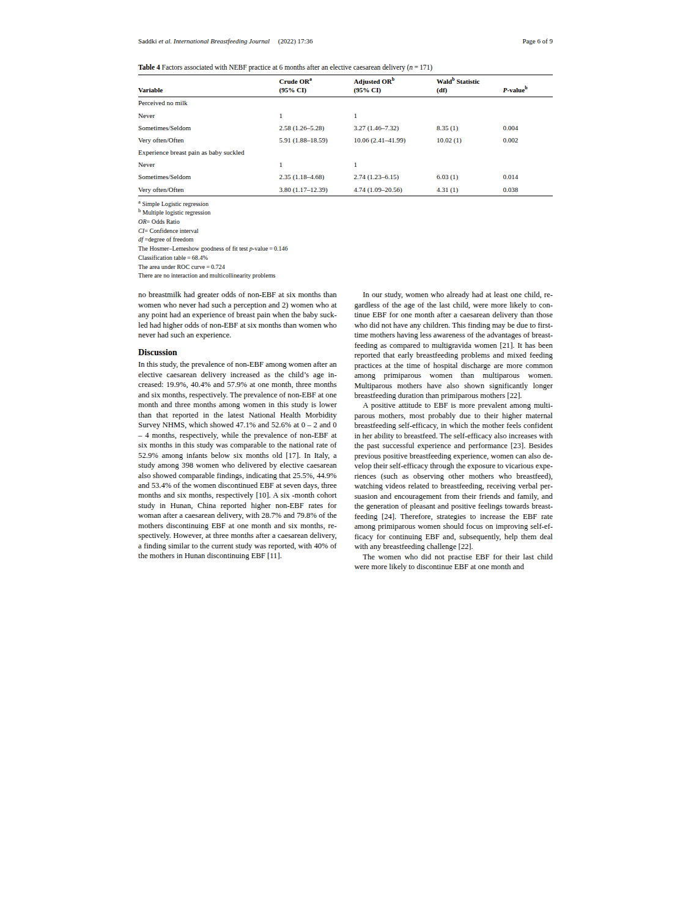Saddki et al. International Breastfeeding Journal (2022) 17:36
Page 6 of 9
Table 4 Factors associated with NEBF practice at 6 months after an elective caesarean delivery (n = 171)
| Variable | Crude OR a (95% CI) | Adjusted OR b (95% CI) | Wald b Statistic (df) | P -value b |
| --- | --- | --- | --- | --- |
| Perceived no milk | | | | |
| Never | 1 | 1 | | |
| Sometimes/Seldom | 2.58 (1.26–5.28) | 3.27 (1.46–7.32) | 8.35 (1) | 0.004 |
| Very often/Often | 5.91 (1.88–18.59) | 10.06 (2.41–41.99) | 10.02 (1) | 0.002 |
| Experience breast pain as baby suckled | | | | |
| Never | 1 | 1 | | |
| Sometimes/Seldom | 2.35 (1.18–4.68) | 2.74 (1.23–6.15) | 6.03 (1) | 0.014 |
| Very often/Often | 3.80 (1.17–12.39) | 4.74 (1.09–20.56) | 4.31 (1) | 0.038 |
a Simple Logistic regression
b Multiple logistic regression
OR= Odds Ratio
CI= Confidence interval
df =degree of freedom
The Hosmer–Lemeshow goodness of fit test p-value = 0.146
Classification table = 68.4%
The area under ROC curve = 0.724
There are no interaction and multicollinearity problems
no breastmilk had greater odds of non-EBF at six months than women who never had such a perception and 2) women who at any point had an experience of breast pain when the baby suckled had higher odds of non-EBF at six months than women who never had such an experience.
Discussion
In this study, the prevalence of non-EBF among women after an elective caesarean delivery increased as the child’s age increased: 19.9%, 40.4% and 57.9% at one month, three months and six months, respectively. The prevalence of non-EBF at one month and three months among women in this study is lower than that reported in the latest National Health Morbidity Survey NHMS, which showed 47.1% and 52.6% at 0 – 2 and 0 – 4 months, respectively, while the prevalence of non-EBF at six months in this study was comparable to the national rate of 52.9% among infants below six months old [17]. In Italy, a study among 398 women who delivered by elective caesarean also showed comparable findings, indicating that 25.5%, 44.9% and 53.4% of the women discontinued EBF at seven days, three months and six months, respectively [10]. A six -month cohort study in Hunan, China reported higher non-EBF rates for woman after a caesarean delivery, with 28.7% and 79.8% of the mothers discontinuing EBF at one month and six months, respectively. However, at three months after a caesarean delivery, a finding similar to the current study was reported, with 40% of the mothers in Hunan discontinuing EBF [11].
In our study, women who already had at least one child, regardless of the age of the last child, were more likely to continue EBF for one month after a caesarean delivery than those who did not have any children. This finding may be due to first-time mothers having less awareness of the advantages of breastfeeding as compared to multigravida women [21]. It has been reported that early breastfeeding problems and mixed feeding practices at the time of hospital discharge are more common among primiparous women than multiparous women. Multiparous mothers have also shown significantly longer breastfeeding duration than primiparous mothers [22].
A positive attitude to EBF is more prevalent among multiparous mothers, most probably due to their higher maternal breastfeeding self-efficacy, in which the mother feels confident in her ability to breastfeed. The self-efficacy also increases with the past successful experience and performance [23]. Besides previous positive breastfeeding experience, women can also develop their self-efficacy through the exposure to vicarious experiences (such as observing other mothers who breastfeed), watching videos related to breastfeeding, receiving verbal persuasion and encouragement from their friends and family, and the generation of pleasant and positive feelings towards breastfeeding [24]. Therefore, strategies to increase the EBF rate among primiparous women should focus on improving self-efficacy for continuing EBF and, subsequently, help them deal with any breastfeeding challenge [22].
The women who did not practise EBF for their last child were more likely to discontinue EBF at one month and